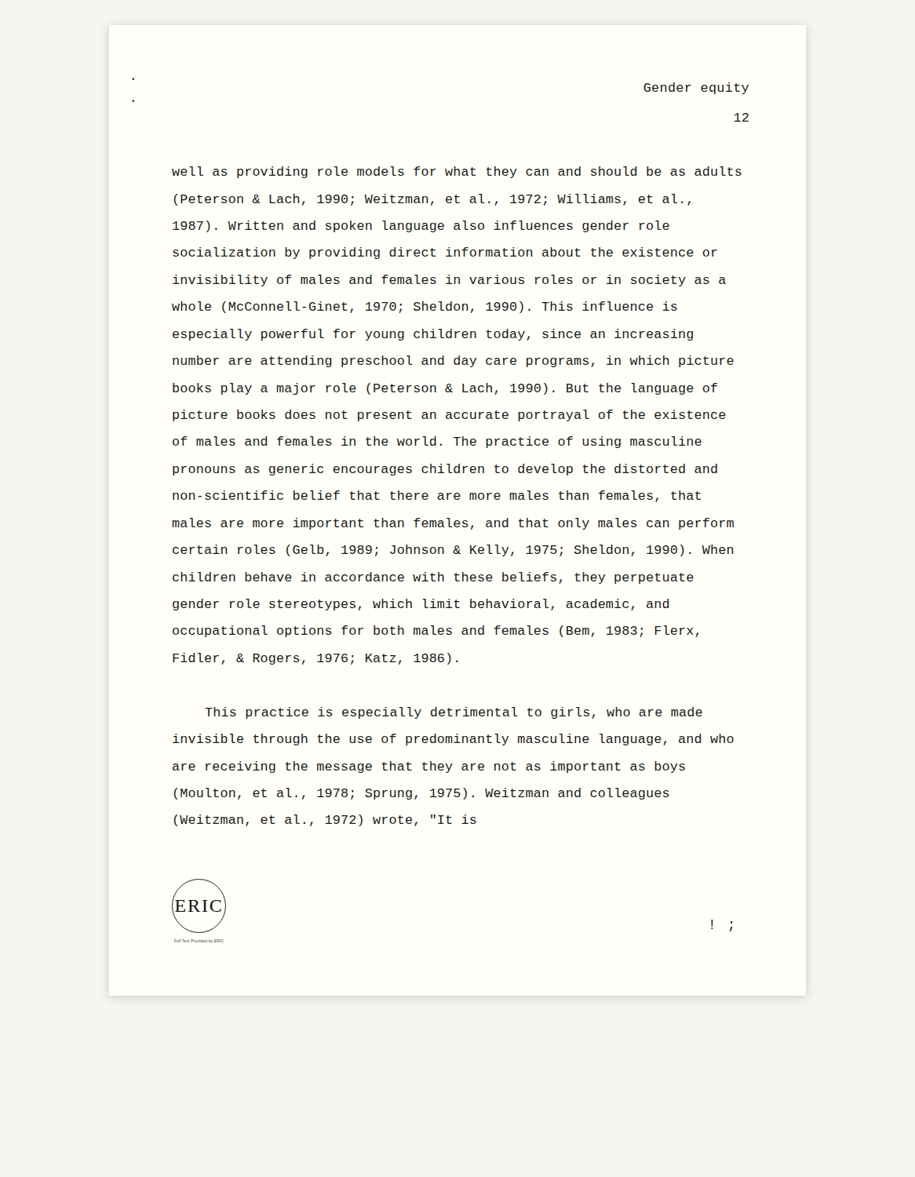. .
Gender equity
12
well as providing role models for what they can and should be as adults (Peterson & Lach, 1990; Weitzman, et al., 1972; Williams, et al., 1987). Written and spoken language also influences gender role socialization by providing direct information about the existence or invisibility of males and females in various roles or in society as a whole (McConnell-Ginet, 1970; Sheldon, 1990). This influence is especially powerful for young children today, since an increasing number are attending preschool and day care programs, in which picture books play a major role (Peterson & Lach, 1990). But the language of picture books does not present an accurate portrayal of the existence of males and females in the world. The practice of using masculine pronouns as generic encourages children to develop the distorted and non-scientific belief that there are more males than females, that males are more important than females, and that only males can perform certain roles (Gelb, 1989; Johnson & Kelly, 1975; Sheldon, 1990). When children behave in accordance with these beliefs, they perpetuate gender role stereotypes, which limit behavioral, academic, and occupational options for both males and females (Bem, 1983; Flerx, Fidler, & Rogers, 1976; Katz, 1986).
This practice is especially detrimental to girls, who are made invisible through the use of predominantly masculine language, and who are receiving the message that they are not as important as boys (Moulton, et al., 1978; Sprung, 1975). Weitzman and colleagues (Weitzman, et al., 1972) wrote, "It is
ERIC Full Text Provided by ERIC
! ;